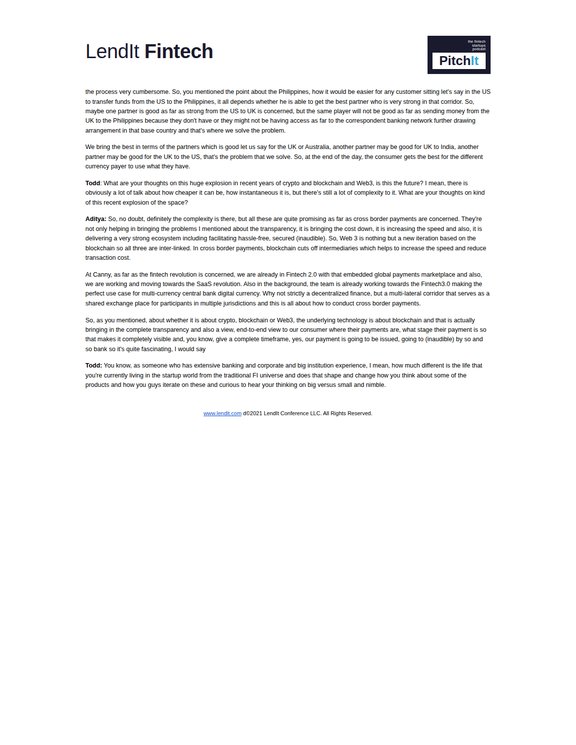LendIt Fintech
the fintech startups podcast
PitchIt
the process very cumbersome. So, you mentioned the point about the Philippines, how it would be easier for any customer sitting let's say in the US to transfer funds from the US to the Philippines, it all depends whether he is able to get the best partner who is very strong in that corridor. So, maybe one partner is good as far as strong from the US to UK is concerned, but the same player will not be good as far as sending money from the UK to the Philippines because they don't have or they might not be having access as far to the correspondent banking network further drawing arrangement in that base country and that's where we solve the problem.
We bring the best in terms of the partners which is good let us say for the UK or Australia, another partner may be good for UK to India, another partner may be good for the UK to the US, that's the problem that we solve. So, at the end of the day, the consumer gets the best for the different currency payer to use what they have.
Todd: What are your thoughts on this huge explosion in recent years of crypto and blockchain and Web3, is this the future? I mean, there is obviously a lot of talk about how cheaper it can be, how instantaneous it is, but there's still a lot of complexity to it. What are your thoughts on kind of this recent explosion of the space?
Aditya: So, no doubt, definitely the complexity is there, but all these are quite promising as far as cross border payments are concerned. They're not only helping in bringing the problems I mentioned about the transparency, it is bringing the cost down, it is increasing the speed and also, it is delivering a very strong ecosystem including facilitating hassle-free, secured (inaudible). So, Web 3 is nothing but a new iteration based on the blockchain so all three are inter-linked. In cross border payments, blockchain cuts off intermediaries which helps to increase the speed and reduce transaction cost.
At Canny, as far as the fintech revolution is concerned, we are already in Fintech 2.0 with that embedded global payments marketplace and also, we are working and moving towards the SaaS revolution. Also in the background, the team is already working towards the Fintech3.0 making the perfect use case for multi-currency central bank digital currency. Why not strictly a decentralized finance, but a multi-lateral corridor that serves as a shared exchange place for participants in multiple jurisdictions and this is all about how to conduct cross border payments.
So, as you mentioned, about whether it is about crypto, blockchain or Web3, the underlying technology is about blockchain and that is actually bringing in the complete transparency and also a view, end-to-end view to our consumer where their payments are, what stage their payment is so that makes it completely visible and, you know, give a complete timeframe, yes, our payment is going to be issued, going to (inaudible) by so and so bank so it's quite fascinating, I would say
Todd: You know, as someone who has extensive banking and corporate and big institution experience, I mean, how much different is the life that you're currently living in the startup world from the traditional FI universe and does that shape and change how you think about some of the products and how you guys iterate on these and curious to hear your thinking on big versus small and nimble.
www.lendit.com d©2021 LendIt Conference LLC. All Rights Reserved.